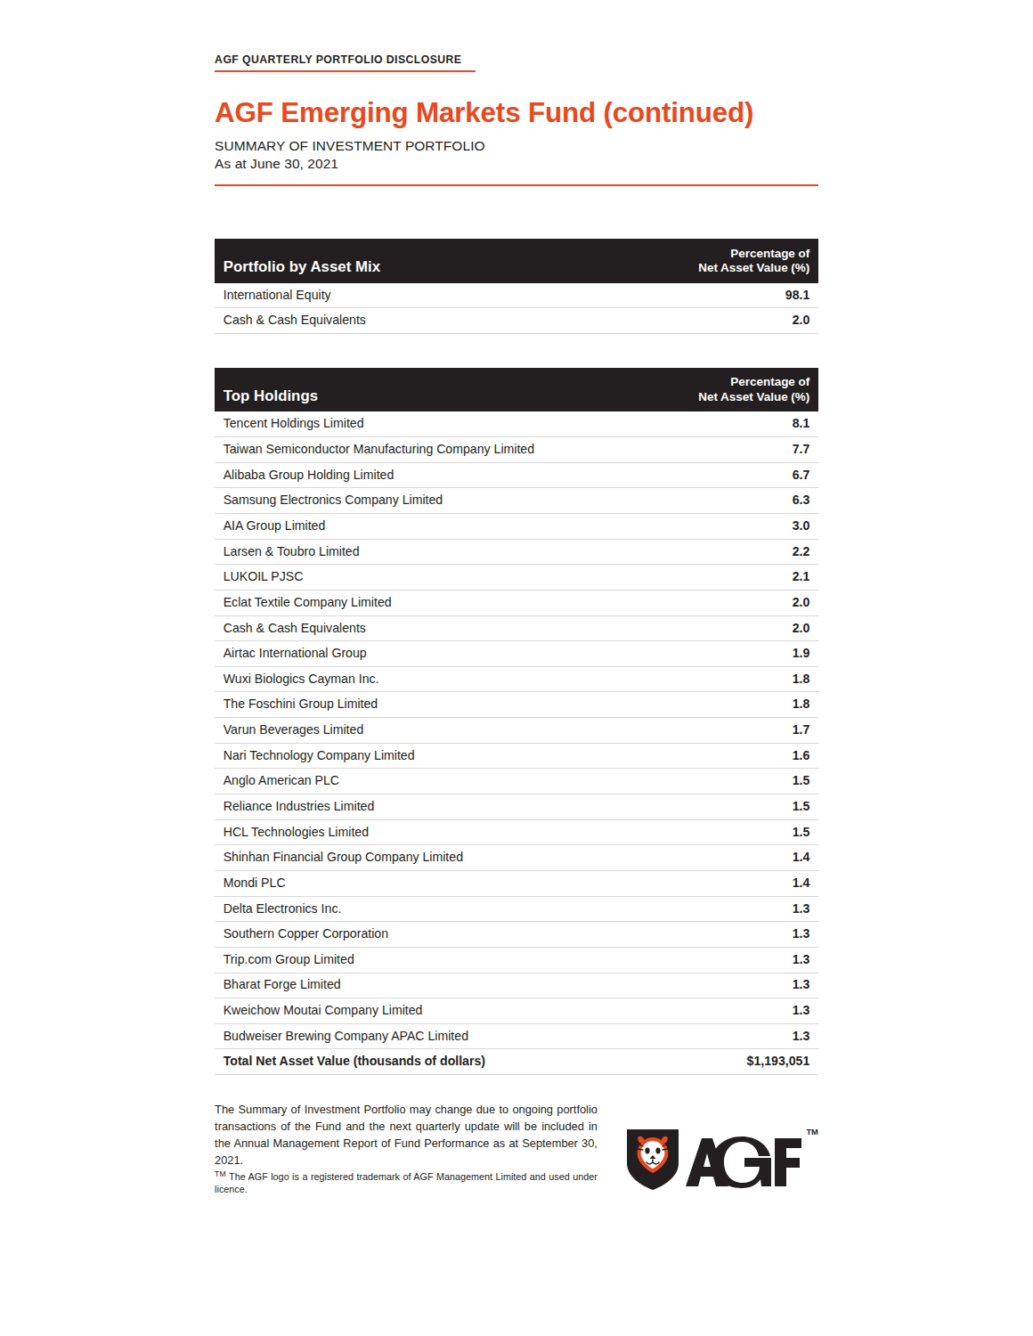AGF Quarterly Portfolio Disclosure
AGF Emerging Markets Fund (continued)
SUMMARY OF INVESTMENT PORTFOLIO
As at June 30, 2021
| Portfolio by Asset Mix | Percentage of Net Asset Value (%) |
| --- | --- |
| International Equity | 98.1 |
| Cash & Cash Equivalents | 2.0 |
| Top Holdings | Percentage of Net Asset Value (%) |
| --- | --- |
| Tencent Holdings Limited | 8.1 |
| Taiwan Semiconductor Manufacturing Company Limited | 7.7 |
| Alibaba Group Holding Limited | 6.7 |
| Samsung Electronics Company Limited | 6.3 |
| AIA Group Limited | 3.0 |
| Larsen & Toubro Limited | 2.2 |
| LUKOIL PJSC | 2.1 |
| Eclat Textile Company Limited | 2.0 |
| Cash & Cash Equivalents | 2.0 |
| Airtac International Group | 1.9 |
| Wuxi Biologics Cayman Inc. | 1.8 |
| The Foschini Group Limited | 1.8 |
| Varun Beverages Limited | 1.7 |
| Nari Technology Company Limited | 1.6 |
| Anglo American PLC | 1.5 |
| Reliance Industries Limited | 1.5 |
| HCL Technologies Limited | 1.5 |
| Shinhan Financial Group Company Limited | 1.4 |
| Mondi PLC | 1.4 |
| Delta Electronics Inc. | 1.3 |
| Southern Copper Corporation | 1.3 |
| Trip.com Group Limited | 1.3 |
| Bharat Forge Limited | 1.3 |
| Kweichow Moutai Company Limited | 1.3 |
| Budweiser Brewing Company APAC Limited | 1.3 |
| Total Net Asset Value (thousands of dollars) | $1,193,051 |
The Summary of Investment Portfolio may change due to ongoing portfolio transactions of the Fund and the next quarterly update will be included in the Annual Management Report of Fund Performance as at September 30, 2021.
TM The AGF logo is a registered trademark of AGF Management Limited and used under licence.
TM